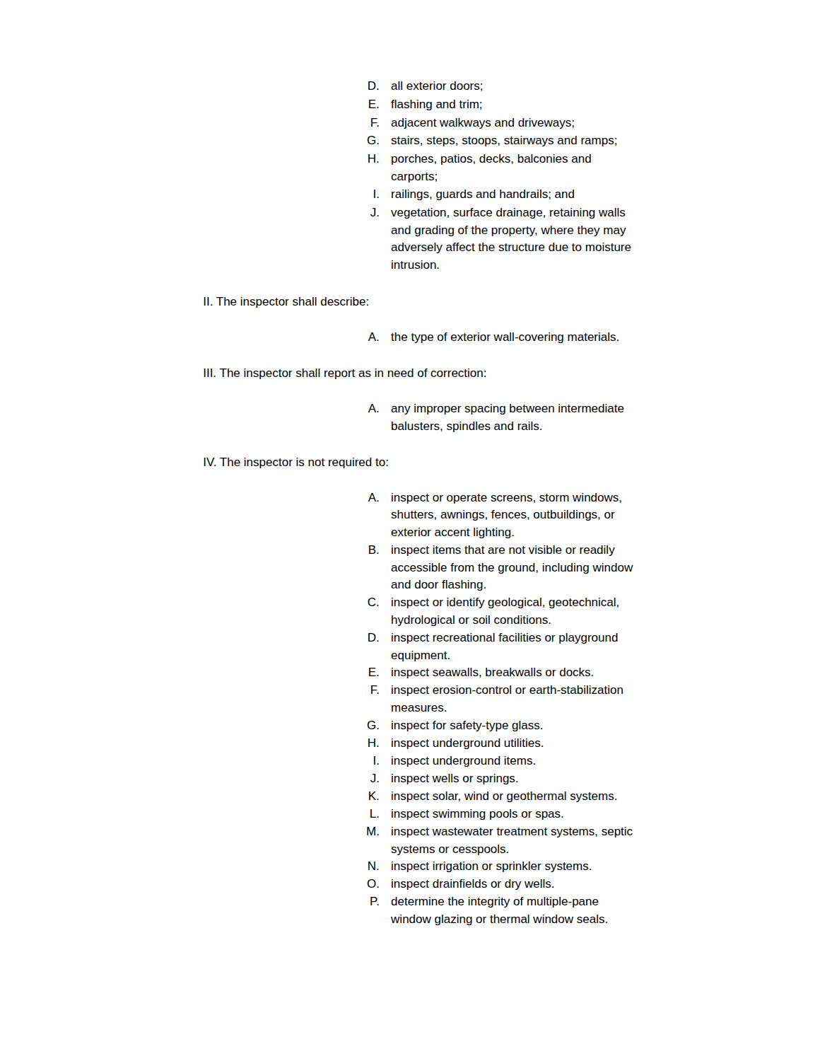all exterior doors;
flashing and trim;
adjacent walkways and driveways;
stairs, steps, stoops, stairways and ramps;
porches, patios, decks, balconies and carports;
railings, guards and handrails; and
vegetation, surface drainage, retaining walls and grading of the property, where they may adversely affect the structure due to moisture intrusion.
II. The inspector shall describe:
the type of exterior wall-covering materials.
III. The inspector shall report as in need of correction:
any improper spacing between intermediate balusters, spindles and rails.
IV. The inspector is not required to:
inspect or operate screens, storm windows, shutters, awnings, fences, outbuildings, or exterior accent lighting.
inspect items that are not visible or readily accessible from the ground, including window and door flashing.
inspect or identify geological, geotechnical, hydrological or soil conditions.
inspect recreational facilities or playground equipment.
inspect seawalls, breakwalls or docks.
inspect erosion-control or earth-stabilization measures.
inspect for safety-type glass.
inspect underground utilities.
inspect underground items.
inspect wells or springs.
inspect solar, wind or geothermal systems.
inspect swimming pools or spas.
inspect wastewater treatment systems, septic systems or cesspools.
inspect irrigation or sprinkler systems.
inspect drainfields or dry wells.
determine the integrity of multiple-pane window glazing or thermal window seals.